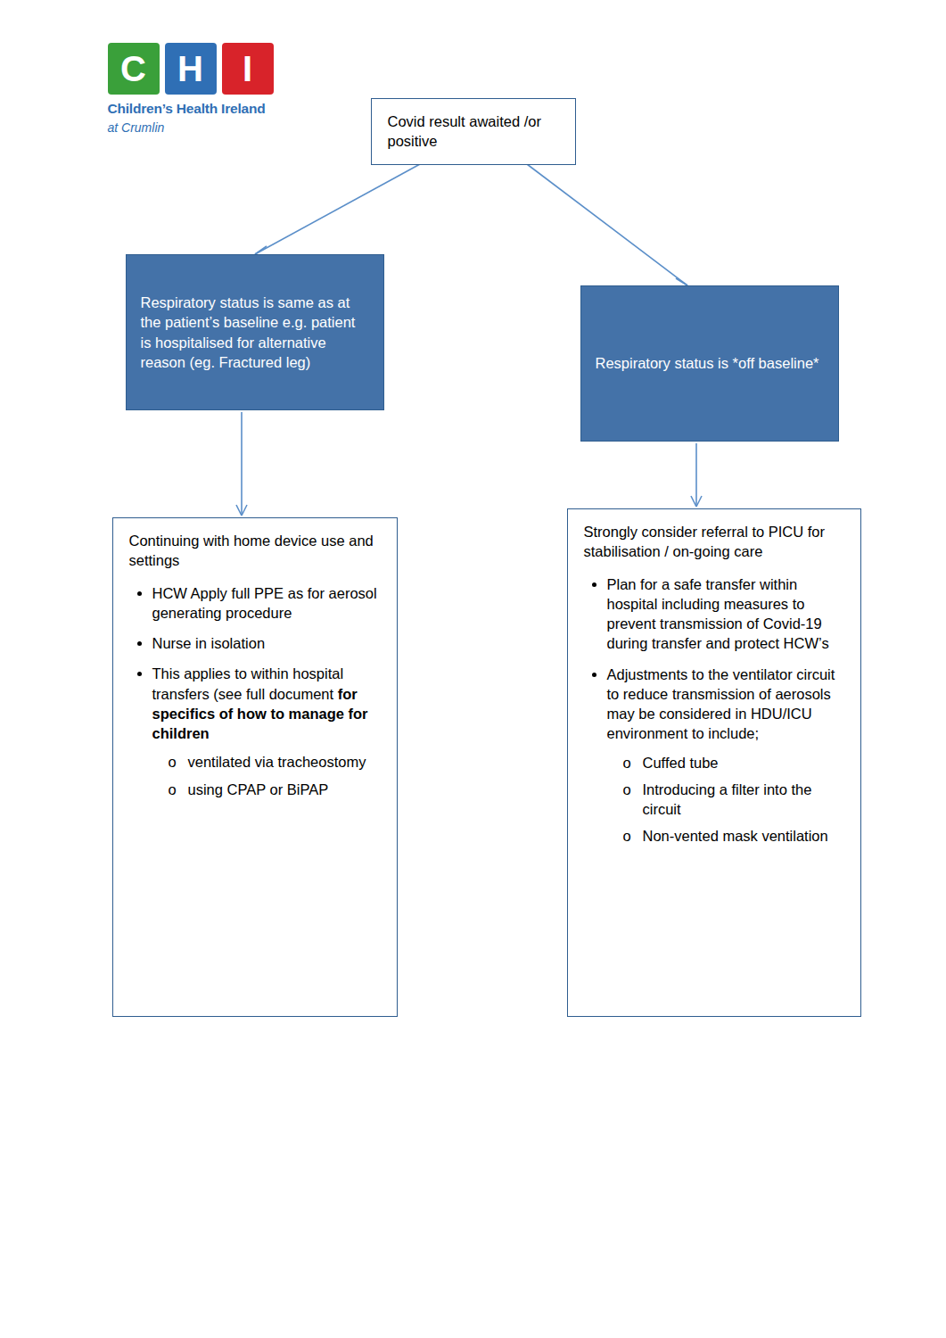C H I
Children’s Health Ireland
at Crumlin
Covid result awaited /or positive
Respiratory status is same as at the patient’s baseline e.g. patient is hospitalised for alternative reason (eg. Fractured leg)
Respiratory status is *off baseline*
Continuing with home device use and settings
HCW Apply full PPE as for aerosol generating procedure
Nurse in isolation
This applies to within hospital transfers (see full document for specifics of how to manage for children
ventilated via tracheostomy
using CPAP or BiPAP
Strongly consider referral to PICU for stabilisation / on-going care
Plan for a safe transfer within hospital including measures to prevent transmission of Covid-19 during transfer and protect HCW’s
Adjustments to the ventilator circuit to reduce transmission of aerosols may be considered in HDU/ICU environment to include;
Cuffed tube
Introducing a filter into the circuit
Non-vented mask ventilation